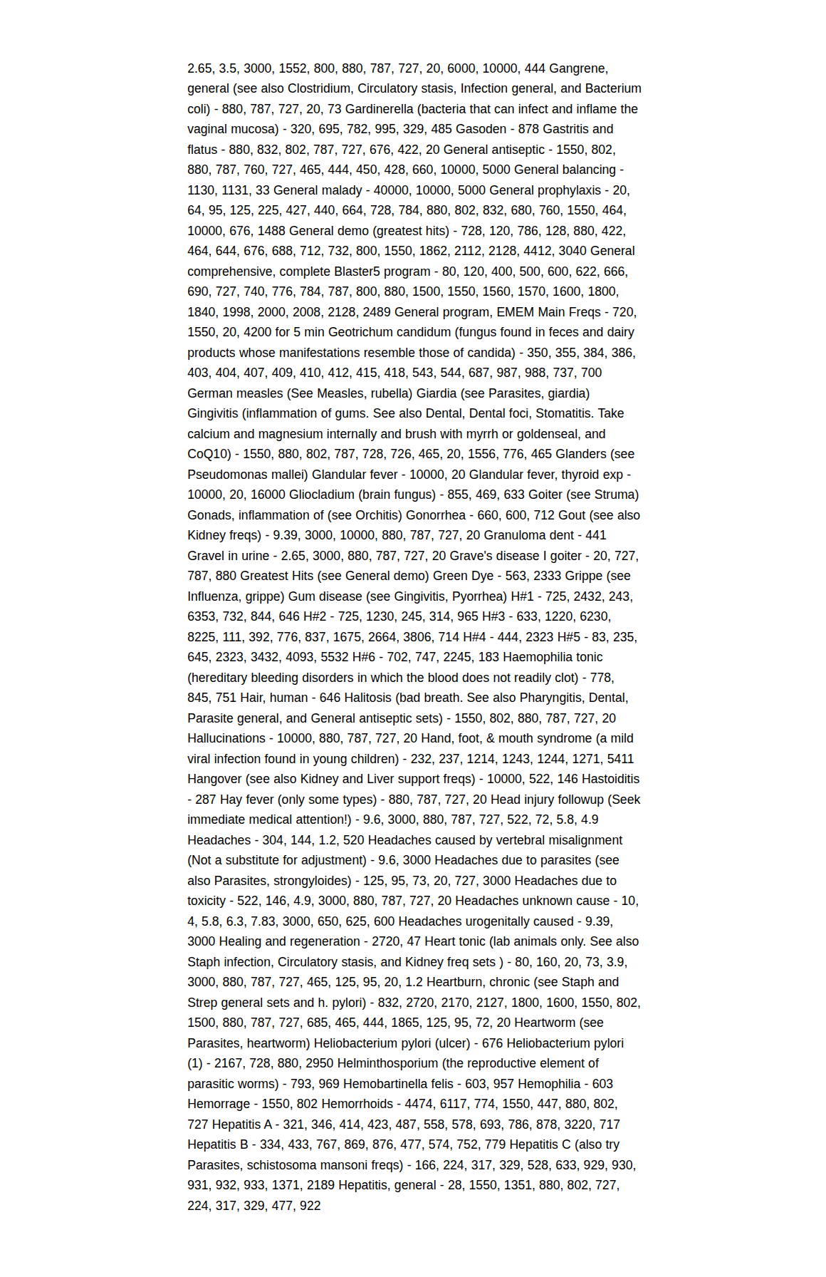2.65, 3.5, 3000, 1552, 800, 880, 787, 727, 20, 6000, 10000, 444 Gangrene, general (see also Clostridium, Circulatory stasis, Infection general, and Bacterium coli) - 880, 787, 727, 20, 73 Gardinerella (bacteria that can infect and inflame the vaginal mucosa) - 320, 695, 782, 995, 329, 485 Gasoden - 878 Gastritis and flatus - 880, 832, 802, 787, 727, 676, 422, 20 General antiseptic - 1550, 802, 880, 787, 760, 727, 465, 444, 450, 428, 660, 10000, 5000 General balancing - 1130, 1131, 33 General malady - 40000, 10000, 5000 General prophylaxis - 20, 64, 95, 125, 225, 427, 440, 664, 728, 784, 880, 802, 832, 680, 760, 1550, 464, 10000, 676, 1488 General demo (greatest hits) - 728, 120, 786, 128, 880, 422, 464, 644, 676, 688, 712, 732, 800, 1550, 1862, 2112, 2128, 4412, 3040 General comprehensive, complete Blaster5 program - 80, 120, 400, 500, 600, 622, 666, 690, 727, 740, 776, 784, 787, 800, 880, 1500, 1550, 1560, 1570, 1600, 1800, 1840, 1998, 2000, 2008, 2128, 2489 General program, EMEM Main Freqs - 720, 1550, 20, 4200 for 5 min Geotrichum candidum (fungus found in feces and dairy products whose manifestations resemble those of candida) - 350, 355, 384, 386, 403, 404, 407, 409, 410, 412, 415, 418, 543, 544, 687, 987, 988, 737, 700 German measles (See Measles, rubella) Giardia (see Parasites, giardia) Gingivitis (inflammation of gums. See also Dental, Dental foci, Stomatitis. Take calcium and magnesium internally and brush with myrrh or goldenseal, and CoQ10) - 1550, 880, 802, 787, 728, 726, 465, 20, 1556, 776, 465 Glanders (see Pseudomonas mallei) Glandular fever - 10000, 20 Glandular fever, thyroid exp - 10000, 20, 16000 Gliocladium (brain fungus) - 855, 469, 633 Goiter (see Struma) Gonads, inflammation of (see Orchitis) Gonorrhea - 660, 600, 712 Gout (see also Kidney freqs) - 9.39, 3000, 10000, 880, 787, 727, 20 Granuloma dent - 441 Gravel in urine - 2.65, 3000, 880, 787, 727, 20 Grave's disease I goiter - 20, 727, 787, 880 Greatest Hits (see General demo) Green Dye - 563, 2333 Grippe (see Influenza, grippe) Gum disease (see Gingivitis, Pyorrhea) H#1 - 725, 2432, 243, 6353, 732, 844, 646 H#2 - 725, 1230, 245, 314, 965 H#3 - 633, 1220, 6230, 8225, 111, 392, 776, 837, 1675, 2664, 3806, 714 H#4 - 444, 2323 H#5 - 83, 235, 645, 2323, 3432, 4093, 5532 H#6 - 702, 747, 2245, 183 Haemophilia tonic (hereditary bleeding disorders in which the blood does not readily clot) - 778, 845, 751 Hair, human - 646 Halitosis (bad breath. See also Pharyngitis, Dental, Parasite general, and General antiseptic sets) - 1550, 802, 880, 787, 727, 20 Hallucinations - 10000, 880, 787, 727, 20 Hand, foot, & mouth syndrome (a mild viral infection found in young children) - 232, 237, 1214, 1243, 1244, 1271, 5411 Hangover (see also Kidney and Liver support freqs) - 10000, 522, 146 Hastoiditis - 287 Hay fever (only some types) - 880, 787, 727, 20 Head injury followup (Seek immediate medical attention!) - 9.6, 3000, 880, 787, 727, 522, 72, 5.8, 4.9 Headaches - 304, 144, 1.2, 520 Headaches caused by vertebral misalignment (Not a substitute for adjustment) - 9.6, 3000 Headaches due to parasites (see also Parasites, strongyloides) - 125, 95, 73, 20, 727, 3000 Headaches due to toxicity - 522, 146, 4.9, 3000, 880, 787, 727, 20 Headaches unknown cause - 10, 4, 5.8, 6.3, 7.83, 3000, 650, 625, 600 Headaches urogenitally caused - 9.39, 3000 Healing and regeneration - 2720, 47 Heart tonic (lab animals only. See also Staph infection, Circulatory stasis, and Kidney freq sets ) - 80, 160, 20, 73, 3.9, 3000, 880, 787, 727, 465, 125, 95, 20, 1.2 Heartburn, chronic (see Staph and Strep general sets and h. pylori) - 832, 2720, 2170, 2127, 1800, 1600, 1550, 802, 1500, 880, 787, 727, 685, 465, 444, 1865, 125, 95, 72, 20 Heartworm (see Parasites, heartworm) Heliobacterium pylori (ulcer) - 676 Heliobacterium pylori (1) - 2167, 728, 880, 2950 Helminthosporium (the reproductive element of parasitic worms) - 793, 969 Hemobartinella felis - 603, 957 Hemophilia - 603 Hemorrage - 1550, 802 Hemorrhoids - 4474, 6117, 774, 1550, 447, 880, 802, 727 Hepatitis A - 321, 346, 414, 423, 487, 558, 578, 693, 786, 878, 3220, 717 Hepatitis B - 334, 433, 767, 869, 876, 477, 574, 752, 779 Hepatitis C (also try Parasites, schistosoma mansoni freqs) - 166, 224, 317, 329, 528, 633, 929, 930, 931, 932, 933, 1371, 2189 Hepatitis, general - 28, 1550, 1351, 880, 802, 727, 224, 317, 329, 477, 922